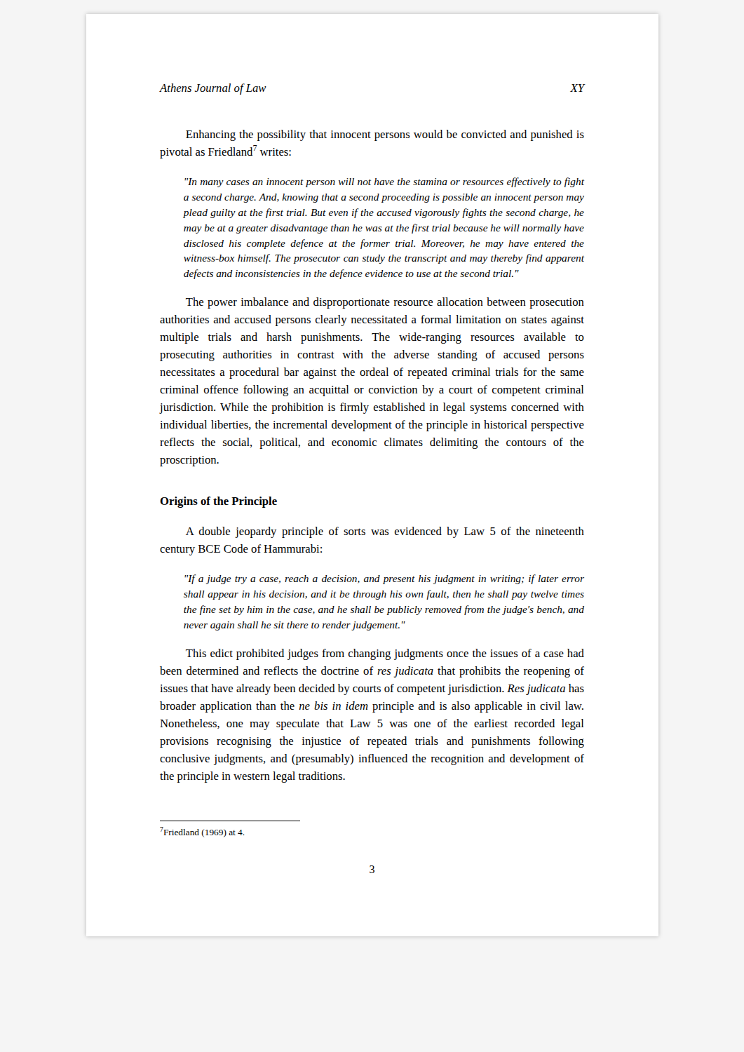Athens Journal of Law XY
Enhancing the possibility that innocent persons would be convicted and punished is pivotal as Friedland7 writes:
"In many cases an innocent person will not have the stamina or resources effectively to fight a second charge. And, knowing that a second proceeding is possible an innocent person may plead guilty at the first trial. But even if the accused vigorously fights the second charge, he may be at a greater disadvantage than he was at the first trial because he will normally have disclosed his complete defence at the former trial. Moreover, he may have entered the witness-box himself. The prosecutor can study the transcript and may thereby find apparent defects and inconsistencies in the defence evidence to use at the second trial."
The power imbalance and disproportionate resource allocation between prosecution authorities and accused persons clearly necessitated a formal limitation on states against multiple trials and harsh punishments. The wide-ranging resources available to prosecuting authorities in contrast with the adverse standing of accused persons necessitates a procedural bar against the ordeal of repeated criminal trials for the same criminal offence following an acquittal or conviction by a court of competent criminal jurisdiction. While the prohibition is firmly established in legal systems concerned with individual liberties, the incremental development of the principle in historical perspective reflects the social, political, and economic climates delimiting the contours of the proscription.
Origins of the Principle
A double jeopardy principle of sorts was evidenced by Law 5 of the nineteenth century BCE Code of Hammurabi:
"If a judge try a case, reach a decision, and present his judgment in writing; if later error shall appear in his decision, and it be through his own fault, then he shall pay twelve times the fine set by him in the case, and he shall be publicly removed from the judge's bench, and never again shall he sit there to render judgement."
This edict prohibited judges from changing judgments once the issues of a case had been determined and reflects the doctrine of res judicata that prohibits the reopening of issues that have already been decided by courts of competent jurisdiction. Res judicata has broader application than the ne bis in idem principle and is also applicable in civil law. Nonetheless, one may speculate that Law 5 was one of the earliest recorded legal provisions recognising the injustice of repeated trials and punishments following conclusive judgments, and (presumably) influenced the recognition and development of the principle in western legal traditions.
7Friedland (1969) at 4.
3